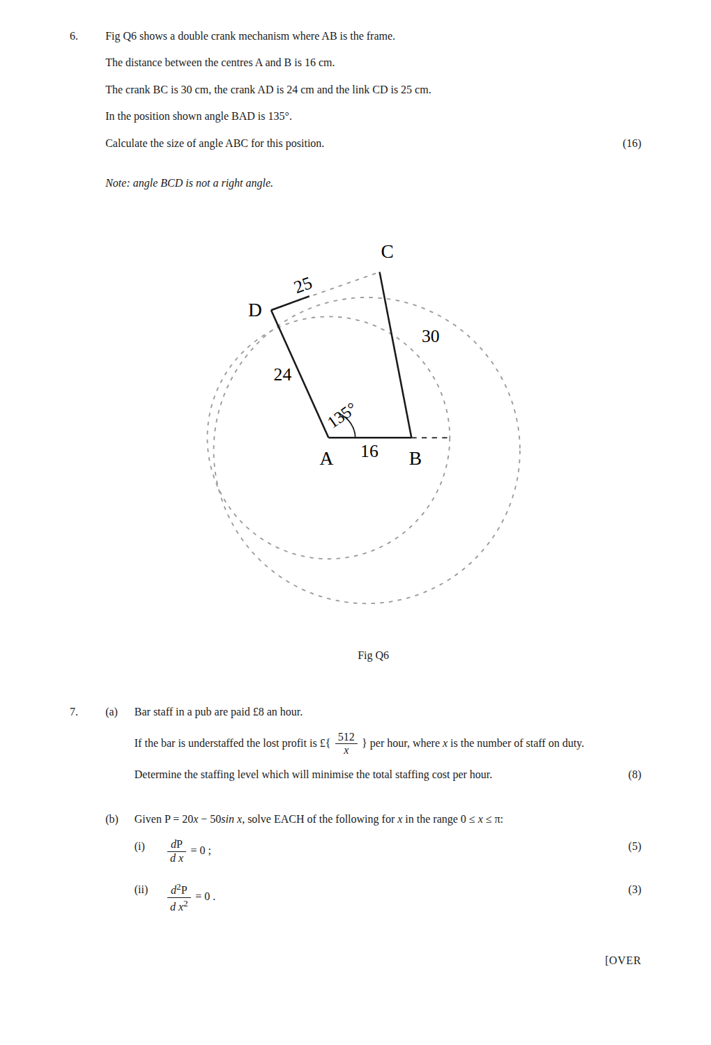6.
Fig Q6 shows a double crank mechanism where AB is the frame.
The distance between the centres A and B is 16 cm.
The crank BC is 30 cm, the crank AD is 24 cm and the link CD is 25 cm.
In the position shown angle BAD is 135°.
(16) Calculate the size of angle ABC for this position.
Note: angle BCD is not a right angle.
C D A B 16 30 24 25 135°
Fig Q6
7.
(a)
Bar staff in a pub are paid £8 an hour.
If the bar is understaffed the lost profit is £{ 512 x } per hour, where x is the number of staff on duty.
(8) Determine the staffing level which will minimise the total staffing cost per hour.
(b)
Given P = 20x − 50sin x, solve EACH of the following for x in the range 0 ≤ x ≤ π:
(i) (5) d P d x = 0 ;
(ii) (3) d2P d x2 = 0 .
[OVER